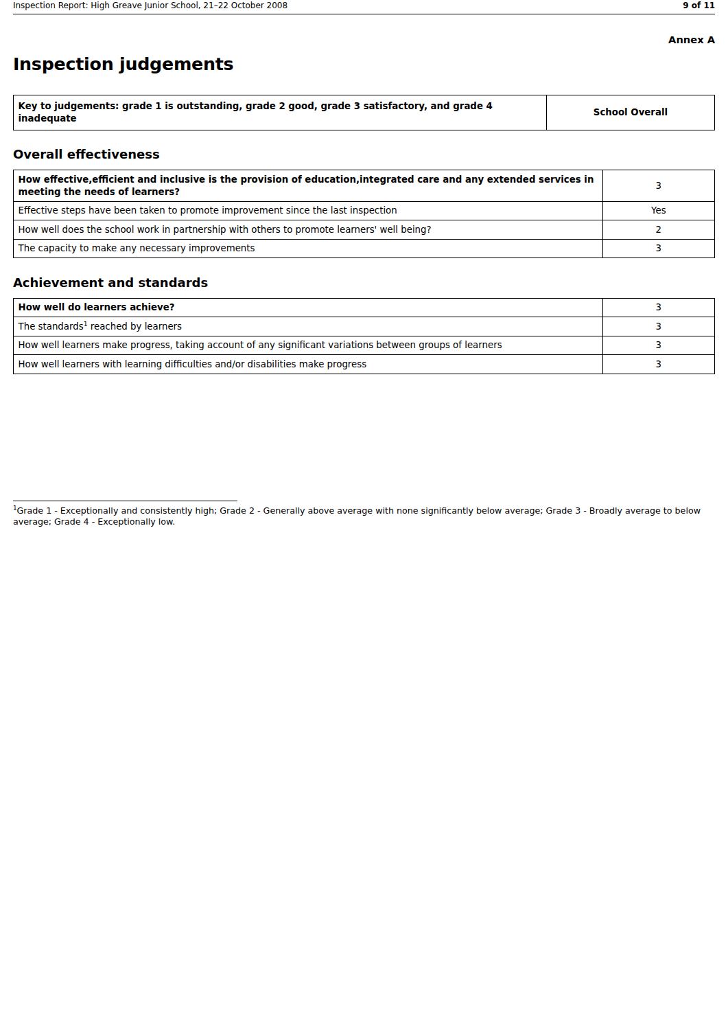Inspection Report: High Greave Junior School, 21–22 October 2008
9 of 11
Annex A
Inspection judgements
| Key to judgements: grade 1 is outstanding, grade 2 good, grade 3 satisfactory, and grade 4 inadequate | School Overall |
Overall effectiveness
| How effective,efficient and inclusive is the provision of education,integrated care and any extended services in meeting the needs of learners? | 3 |
| Effective steps have been taken to promote improvement since the last inspection | Yes |
| How well does the school work in partnership with others to promote learners' well being? | 2 |
| The capacity to make any necessary improvements | 3 |
Achievement and standards
| How well do learners achieve? | 3 |
| The standards 1 reached by learners | 3 |
| How well learners make progress, taking account of any significant variations between groups of learners | 3 |
| How well learners with learning difficulties and/or disabilities make progress | 3 |
1Grade 1 - Exceptionally and consistently high; Grade 2 - Generally above average with none significantly below average; Grade 3 - Broadly average to below average; Grade 4 - Exceptionally low.